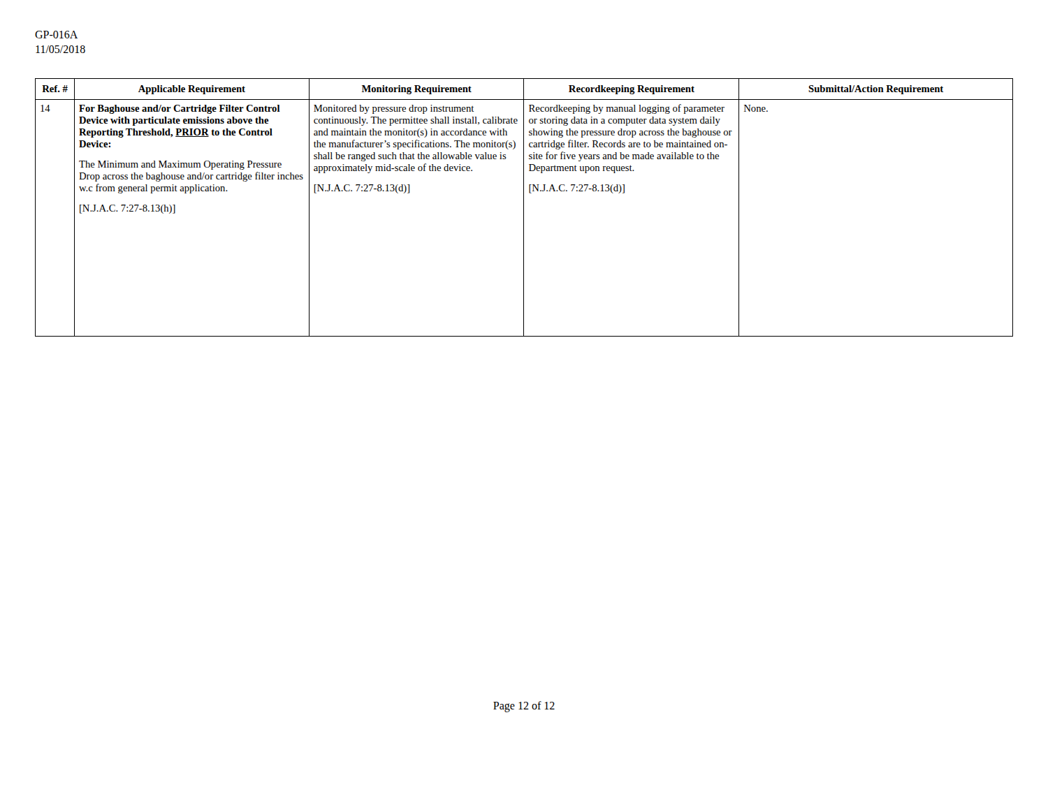GP-016A
11/05/2018
| Ref. # | Applicable Requirement | Monitoring Requirement | Recordkeeping Requirement | Submittal/Action Requirement |
| --- | --- | --- | --- | --- |
| 14 | For Baghouse and/or Cartridge Filter Control Device with particulate emissions above the Reporting Threshold, PRIOR to the Control Device: The Minimum and Maximum Operating Pressure Drop across the baghouse and/or cartridge filter inches w.c from general permit application. [N.J.A.C. 7:27-8.13(h)] | Monitored by pressure drop instrument continuously. The permittee shall install, calibrate and maintain the monitor(s) in accordance with the manufacturer’s specifications. The monitor(s) shall be ranged such that the allowable value is approximately mid-scale of the device. [N.J.A.C. 7:27-8.13(d)] | Recordkeeping by manual logging of parameter or storing data in a computer data system daily showing the pressure drop across the baghouse or cartridge filter. Records are to be maintained on-site for five years and be made available to the Department upon request. [N.J.A.C. 7:27-8.13(d)] | None. |
Page 12 of 12